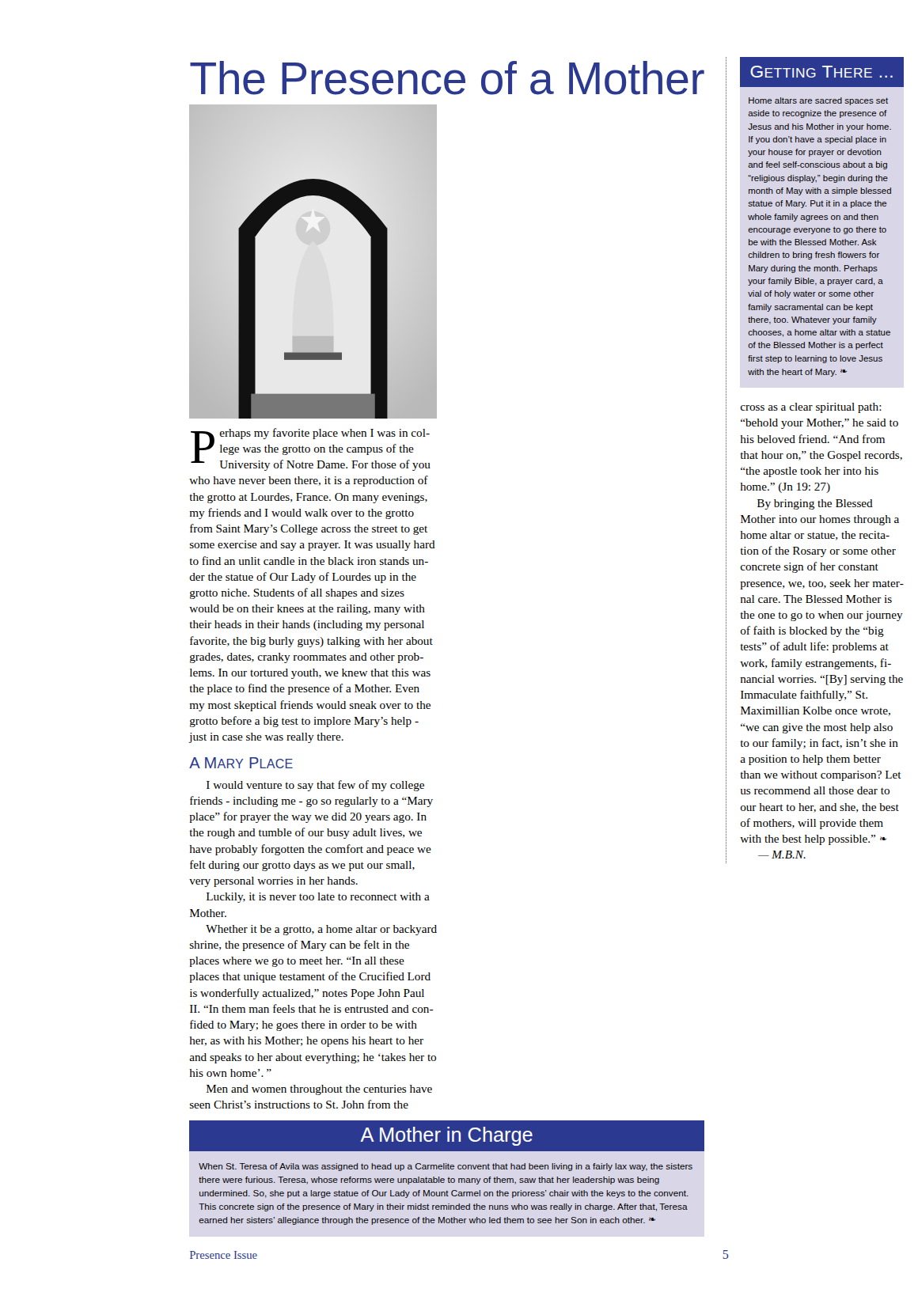The Presence of a Mother
Perhaps my favorite place when I was in college was the grotto on the campus of the University of Notre Dame. For those of you who have never been there, it is a reproduction of the grotto at Lourdes, France. On many evenings, my friends and I would walk over to the grotto from Saint Mary’s College across the street to get some exercise and say a prayer. It was usually hard to find an unlit candle in the black iron stands under the statue of Our Lady of Lourdes up in the grotto niche. Students of all shapes and sizes would be on their knees at the railing, many with their heads in their hands (including my personal favorite, the big burly guys) talking with her about grades, dates, cranky roommates and other problems. In our tortured youth, we knew that this was the place to find the presence of a Mother. Even my most skeptical friends would sneak over to the grotto before a big test to implore Mary’s help - just in case she was really there.
A MARY PLACE
I would venture to say that few of my college friends - including me - go so regularly to a “Mary place” for prayer the way we did 20 years ago. In the rough and tumble of our busy adult lives, we have probably forgotten the comfort and peace we felt during our grotto days as we put our small, very personal worries in her hands.
Luckily, it is never too late to reconnect with a Mother.
Whether it be a grotto, a home altar or backyard shrine, the presence of Mary can be felt in the places where we go to meet her. “In all these places that unique testament of the Crucified Lord is wonderfully actualized,” notes Pope John Paul II. “In them man feels that he is entrusted and confided to Mary; he goes there in order to be with her, as with his Mother; he opens his heart to her and speaks to her about everything; he ‘takes her to his own home’. ”
Men and women throughout the centuries have seen Christ’s instructions to St. John from the
A Mother in Charge
When St. Teresa of Avila was assigned to head up a Carmelite convent that had been living in a fairly lax way, the sisters there were furious. Teresa, whose reforms were unpalatable to many of them, saw that her leadership was being undermined. So, she put a large statue of Our Lady of Mount Carmel on the prioress’ chair with the keys to the convent. This concrete sign of the presence of Mary in their midst reminded the nuns who was really in charge. After that, Teresa earned her sisters’ allegiance through the presence of the Mother who led them to see her Son in each other. ❧
GETTING THERE ...
Home altars are sacred spaces set aside to recognize the presence of Jesus and his Mother in your home. If you don’t have a special place in your house for prayer or devotion and feel self-conscious about a big “religious display,” begin during the month of May with a simple blessed statue of Mary. Put it in a place the whole family agrees on and then encourage everyone to go there to be with the Blessed Mother. Ask children to bring fresh flowers for Mary during the month. Perhaps your family Bible, a prayer card, a vial of holy water or some other family sacramental can be kept there, too. Whatever your family chooses, a home altar with a statue of the Blessed Mother is a perfect first step to learning to love Jesus with the heart of Mary. ❧
cross as a clear spiritual path: “behold your Mother,” he said to his beloved friend. “And from that hour on,” the Gospel records, “the apostle took her into his home.” (Jn 19: 27)
By bringing the Blessed Mother into our homes through a home altar or statue, the recitation of the Rosary or some other concrete sign of her constant presence, we, too, seek her maternal care. The Blessed Mother is the one to go to when our journey of faith is blocked by the “big tests” of adult life: problems at work, family estrangements, financial worries. “[By] serving the Immaculate faithfully,” St. Maximillian Kolbe once wrote, “we can give the most help also to our family; in fact, isn’t she in a position to help them better than we without comparison? Let us recommend all those dear to our heart to her, and she, the best of mothers, will provide them with the best help possible.” ❧ — M.B.N.
Presence Issue 5